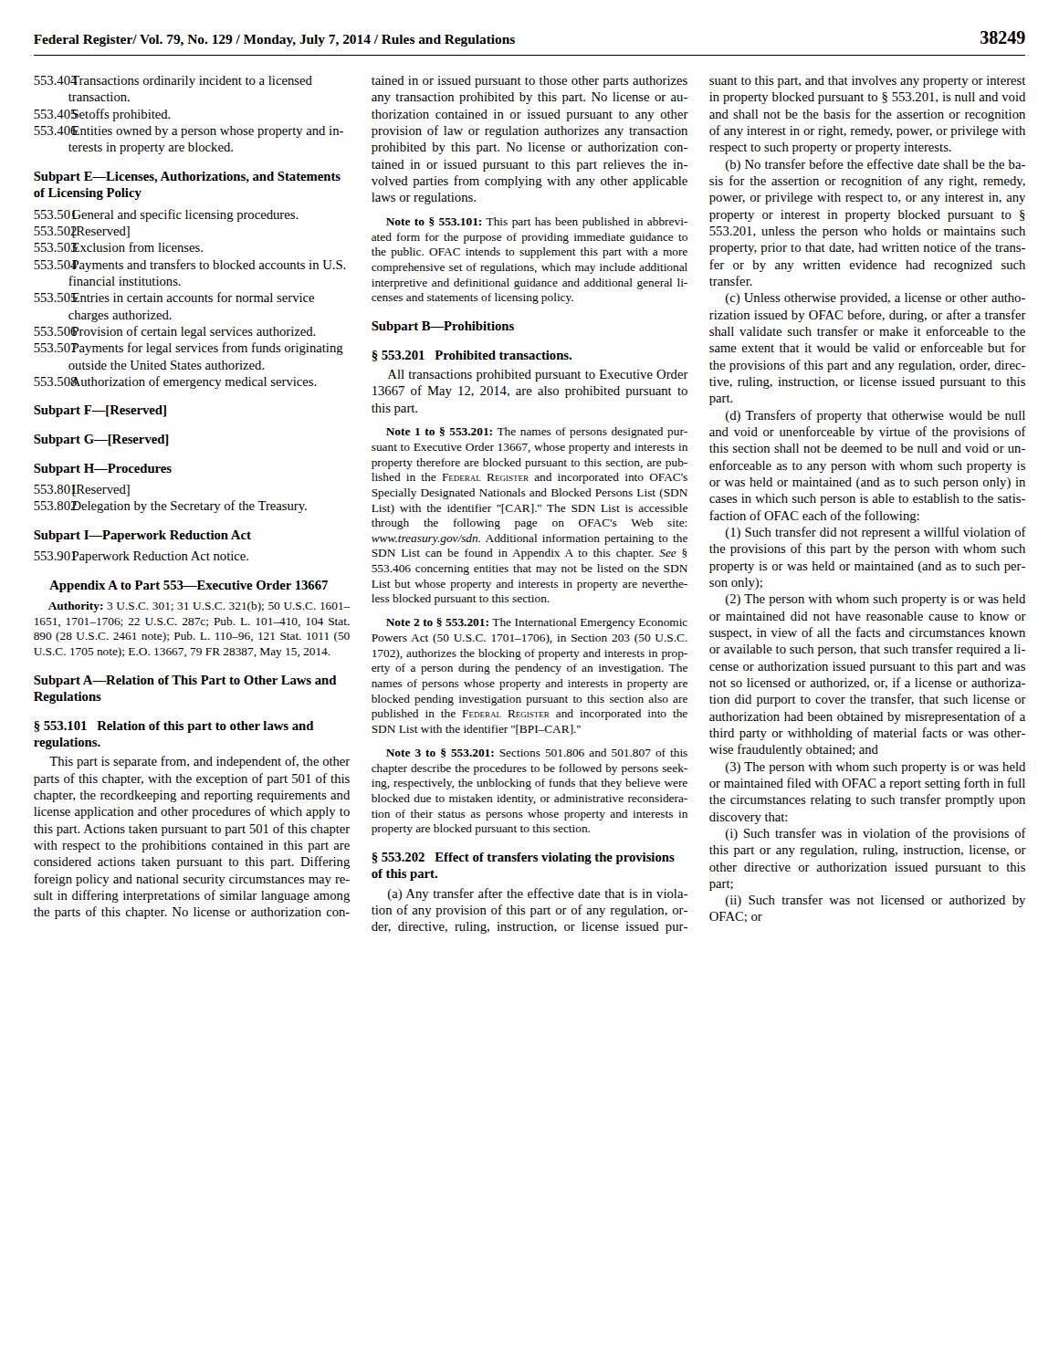Federal Register/ Vol. 79, No. 129 / Monday, July 7, 2014 / Rules and Regulations
38249
553.404 Transactions ordinarily incident to a licensed transaction.
553.405 Setoffs prohibited.
553.406 Entities owned by a person whose property and interests in property are blocked.
Subpart E—Licenses, Authorizations, and Statements of Licensing Policy
553.501 General and specific licensing procedures.
553.502 [Reserved]
553.503 Exclusion from licenses.
553.504 Payments and transfers to blocked accounts in U.S. financial institutions.
553.505 Entries in certain accounts for normal service charges authorized.
553.506 Provision of certain legal services authorized.
553.507 Payments for legal services from funds originating outside the United States authorized.
553.508 Authorization of emergency medical services.
Subpart F—[Reserved]
Subpart G—[Reserved]
Subpart H—Procedures
553.801 [Reserved]
553.802 Delegation by the Secretary of the Treasury.
Subpart I—Paperwork Reduction Act
553.901 Paperwork Reduction Act notice.
Appendix A to Part 553—Executive Order 13667
Authority: 3 U.S.C. 301; 31 U.S.C. 321(b); 50 U.S.C. 1601–1651, 1701–1706; 22 U.S.C. 287c; Pub. L. 101–410, 104 Stat. 890 (28 U.S.C. 2461 note); Pub. L. 110–96, 121 Stat. 1011 (50 U.S.C. 1705 note); E.O. 13667, 79 FR 28387, May 15, 2014.
Subpart A—Relation of This Part to Other Laws and Regulations
§ 553.101 Relation of this part to other laws and regulations.
This part is separate from, and independent of, the other parts of this chapter, with the exception of part 501 of this chapter, the recordkeeping and reporting requirements and license application and other procedures of which apply to this part. Actions taken pursuant to part 501 of this chapter with respect to the prohibitions contained in this part are considered actions taken pursuant to this part. Differing foreign policy and national security circumstances may result in differing interpretations of similar language among the parts of this chapter. No license or authorization contained in or issued pursuant to those other parts authorizes any transaction prohibited by this part. No license or authorization contained in or issued pursuant to any other provision of law or regulation authorizes any transaction prohibited by this part. No license or authorization contained in or issued pursuant to this part relieves the involved parties from complying with any other applicable laws or regulations.
Note to § 553.101: This part has been published in abbreviated form for the purpose of providing immediate guidance to the public. OFAC intends to supplement this part with a more comprehensive set of regulations, which may include additional interpretive and definitional guidance and additional general licenses and statements of licensing policy.
Subpart B—Prohibitions
§ 553.201 Prohibited transactions.
All transactions prohibited pursuant to Executive Order 13667 of May 12, 2014, are also prohibited pursuant to this part.
Note 1 to § 553.201: The names of persons designated pursuant to Executive Order 13667, whose property and interests in property therefore are blocked pursuant to this section, are published in the Federal Register and incorporated into OFAC's Specially Designated Nationals and Blocked Persons List (SDN List) with the identifier ''[CAR].'' The SDN List is accessible through the following page on OFAC's Web site: www.treasury.gov/sdn. Additional information pertaining to the SDN List can be found in Appendix A to this chapter. See § 553.406 concerning entities that may not be listed on the SDN List but whose property and interests in property are nevertheless blocked pursuant to this section.
Note 2 to § 553.201: The International Emergency Economic Powers Act (50 U.S.C. 1701–1706), in Section 203 (50 U.S.C. 1702), authorizes the blocking of property and interests in property of a person during the pendency of an investigation. The names of persons whose property and interests in property are blocked pending investigation pursuant to this section also are published in the Federal Register and incorporated into the SDN List with the identifier ''[BPI–CAR].''
Note 3 to § 553.201: Sections 501.806 and 501.807 of this chapter describe the procedures to be followed by persons seeking, respectively, the unblocking of funds that they believe were blocked due to mistaken identity, or administrative reconsideration of their status as persons whose property and interests in property are blocked pursuant to this section.
§ 553.202 Effect of transfers violating the provisions of this part.
(a) Any transfer after the effective date that is in violation of any provision of this part or of any regulation, order, directive, ruling, instruction, or license issued pursuant to this part, and that involves any property or interest in property blocked pursuant to § 553.201, is null and void and shall not be the basis for the assertion or recognition of any interest in or right, remedy, power, or privilege with respect to such property or property interests.
(b) No transfer before the effective date shall be the basis for the assertion or recognition of any right, remedy, power, or privilege with respect to, or any interest in, any property or interest in property blocked pursuant to § 553.201, unless the person who holds or maintains such property, prior to that date, had written notice of the transfer or by any written evidence had recognized such transfer.
(c) Unless otherwise provided, a license or other authorization issued by OFAC before, during, or after a transfer shall validate such transfer or make it enforceable to the same extent that it would be valid or enforceable but for the provisions of this part and any regulation, order, directive, ruling, instruction, or license issued pursuant to this part.
(d) Transfers of property that otherwise would be null and void or unenforceable by virtue of the provisions of this section shall not be deemed to be null and void or unenforceable as to any person with whom such property is or was held or maintained (and as to such person only) in cases in which such person is able to establish to the satisfaction of OFAC each of the following:
(1) Such transfer did not represent a willful violation of the provisions of this part by the person with whom such property is or was held or maintained (and as to such person only);
(2) The person with whom such property is or was held or maintained did not have reasonable cause to know or suspect, in view of all the facts and circumstances known or available to such person, that such transfer required a license or authorization issued pursuant to this part and was not so licensed or authorized, or, if a license or authorization did purport to cover the transfer, that such license or authorization had been obtained by misrepresentation of a third party or withholding of material facts or was otherwise fraudulently obtained; and
(3) The person with whom such property is or was held or maintained filed with OFAC a report setting forth in full the circumstances relating to such transfer promptly upon discovery that:
(i) Such transfer was in violation of the provisions of this part or any regulation, ruling, instruction, license, or other directive or authorization issued pursuant to this part;
(ii) Such transfer was not licensed or authorized by OFAC; or